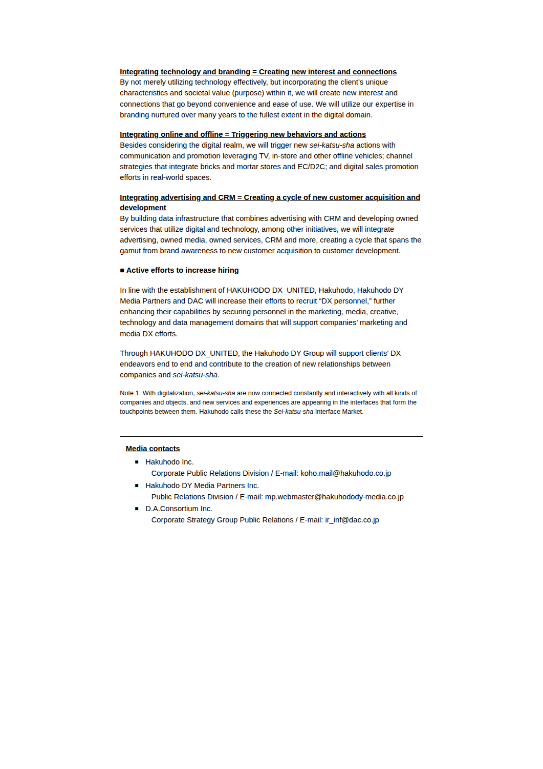Integrating technology and branding = Creating new interest and connections
By not merely utilizing technology effectively, but incorporating the client’s unique characteristics and societal value (purpose) within it, we will create new interest and connections that go beyond convenience and ease of use. We will utilize our expertise in branding nurtured over many years to the fullest extent in the digital domain.
Integrating online and offline = Triggering new behaviors and actions
Besides considering the digital realm, we will trigger new sei-katsu-sha actions with communication and promotion leveraging TV, in-store and other offline vehicles; channel strategies that integrate bricks and mortar stores and EC/D2C; and digital sales promotion efforts in real-world spaces.
Integrating advertising and CRM = Creating a cycle of new customer acquisition and development
By building data infrastructure that combines advertising with CRM and developing owned services that utilize digital and technology, among other initiatives, we will integrate advertising, owned media, owned services, CRM and more, creating a cycle that spans the gamut from brand awareness to new customer acquisition to customer development.
■ Active efforts to increase hiring
In line with the establishment of HAKUHODO DX_UNITED, Hakuhodo, Hakuhodo DY Media Partners and DAC will increase their efforts to recruit “DX personnel,” further enhancing their capabilities by securing personnel in the marketing, media, creative, technology and data management domains that will support companies’ marketing and media DX efforts.
Through HAKUHODO DX_UNITED, the Hakuhodo DY Group will support clients’ DX endeavors end to end and contribute to the creation of new relationships between companies and sei-katsu-sha.
Note 1: With digitalization, sei-katsu-sha are now connected constantly and interactively with all kinds of companies and objects, and new services and experiences are appearing in the interfaces that form the touchpoints between them. Hakuhodo calls these the Sei-katsu-sha Interface Market.
Media contacts
Hakuhodo Inc. Corporate Public Relations Division / E-mail: koho.mail@hakuhodo.co.jp
Hakuhodo DY Media Partners Inc. Public Relations Division / E-mail: mp.webmaster@hakuhodody-media.co.jp
D.A.Consortium Inc. Corporate Strategy Group Public Relations / E-mail: ir_inf@dac.co.jp